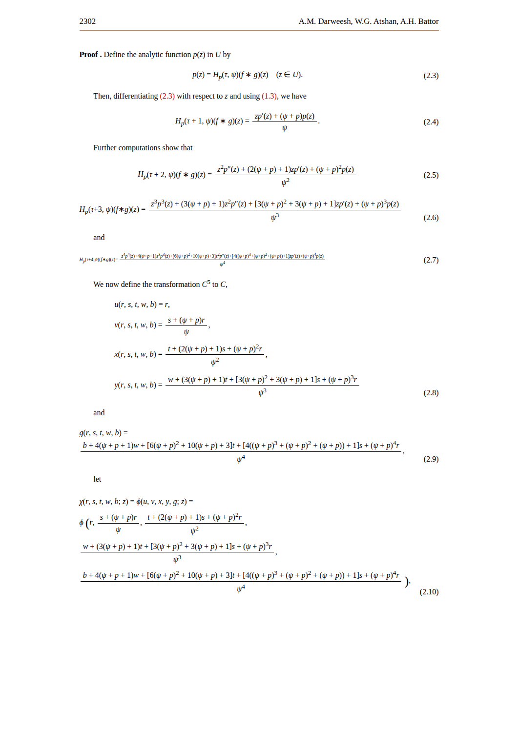2302 A.M. Darweesh, W.G. Atshan, A.H. Battor
Proof . Define the analytic function p(z) in U by
p(z) = Hp(τ, ψ)(f ∗ g)(z) (z ∈ U).
(2.3)
Then, differentiating (2.3) with respect to z and using (1.3), we have
Hp(τ + 1, ψ)(f ∗ g)(z) = zp′(z) + (ψ + p)p(z) ψ .
(2.4)
Further computations show that
Hp(τ + 2, ψ)(f ∗ g)(z) = z2p″(z) + (2(ψ + p) + 1)zp′(z) + (ψ + p)2p(z) ψ2
(2.5)
Hp(τ+3, ψ)(f∗g)(z) = z3p3(z) + (3(ψ + p) + 1)z2p″(z) + [3(ψ + p)2 + 3(ψ + p) + 1]zp′(z) + (ψ + p)3p(z) ψ3
(2.6)
and
Hp(τ+4,ψ)(f∗g)(z)= z4p4(z)+4(ψ+p+1)z3p3(z)+[6(ψ+p)2+10(ψ+p)+3]z2p″(z)+[4((ψ+p)3+(ψ+p)2+(ψ+p))+1]zp′(z)+(ψ+p)4p(z) ψ4
(2.7)
We now define the transformation C5 to C,
u(r, s, t, w, b) = r,
v(r, s, t, w, b) = s + (ψ + p)r ψ ,
x(r, s, t, w, b) = t + (2(ψ + p) + 1)s + (ψ + p)2r ψ2 ,
y(r, s, t, w, b) = w + (3(ψ + p) + 1)t + [3(ψ + p)2 + 3(ψ + p) + 1]s + (ψ + p)3r ψ3
(2.8)
and
g(r, s, t, w, b) =
b + 4(ψ + p + 1)w + [6(ψ + p)2 + 10(ψ + p) + 3]t + [4((ψ + p)3 + (ψ + p)2 + (ψ + p)) + 1]s + (ψ + p)4r ψ4 ,
(2.9)
let
χ(r, s, t, w, b; z) = ϕ(u, v, x, y, g; z) =
ϕ (r, s + (ψ + p)r ψ , t + (2(ψ + p) + 1)s + (ψ + p)2r ψ2 ,
w + (3(ψ + p) + 1)t + [3(ψ + p)2 + 3(ψ + p) + 1]s + (ψ + p)3r ψ3 ,
b + 4(ψ + p + 1)w + [6(ψ + p)2 + 10(ψ + p) + 3]t + [4((ψ + p)3 + (ψ + p)2 + (ψ + p)) + 1]s + (ψ + p)4r ψ4 ),
(2.10)